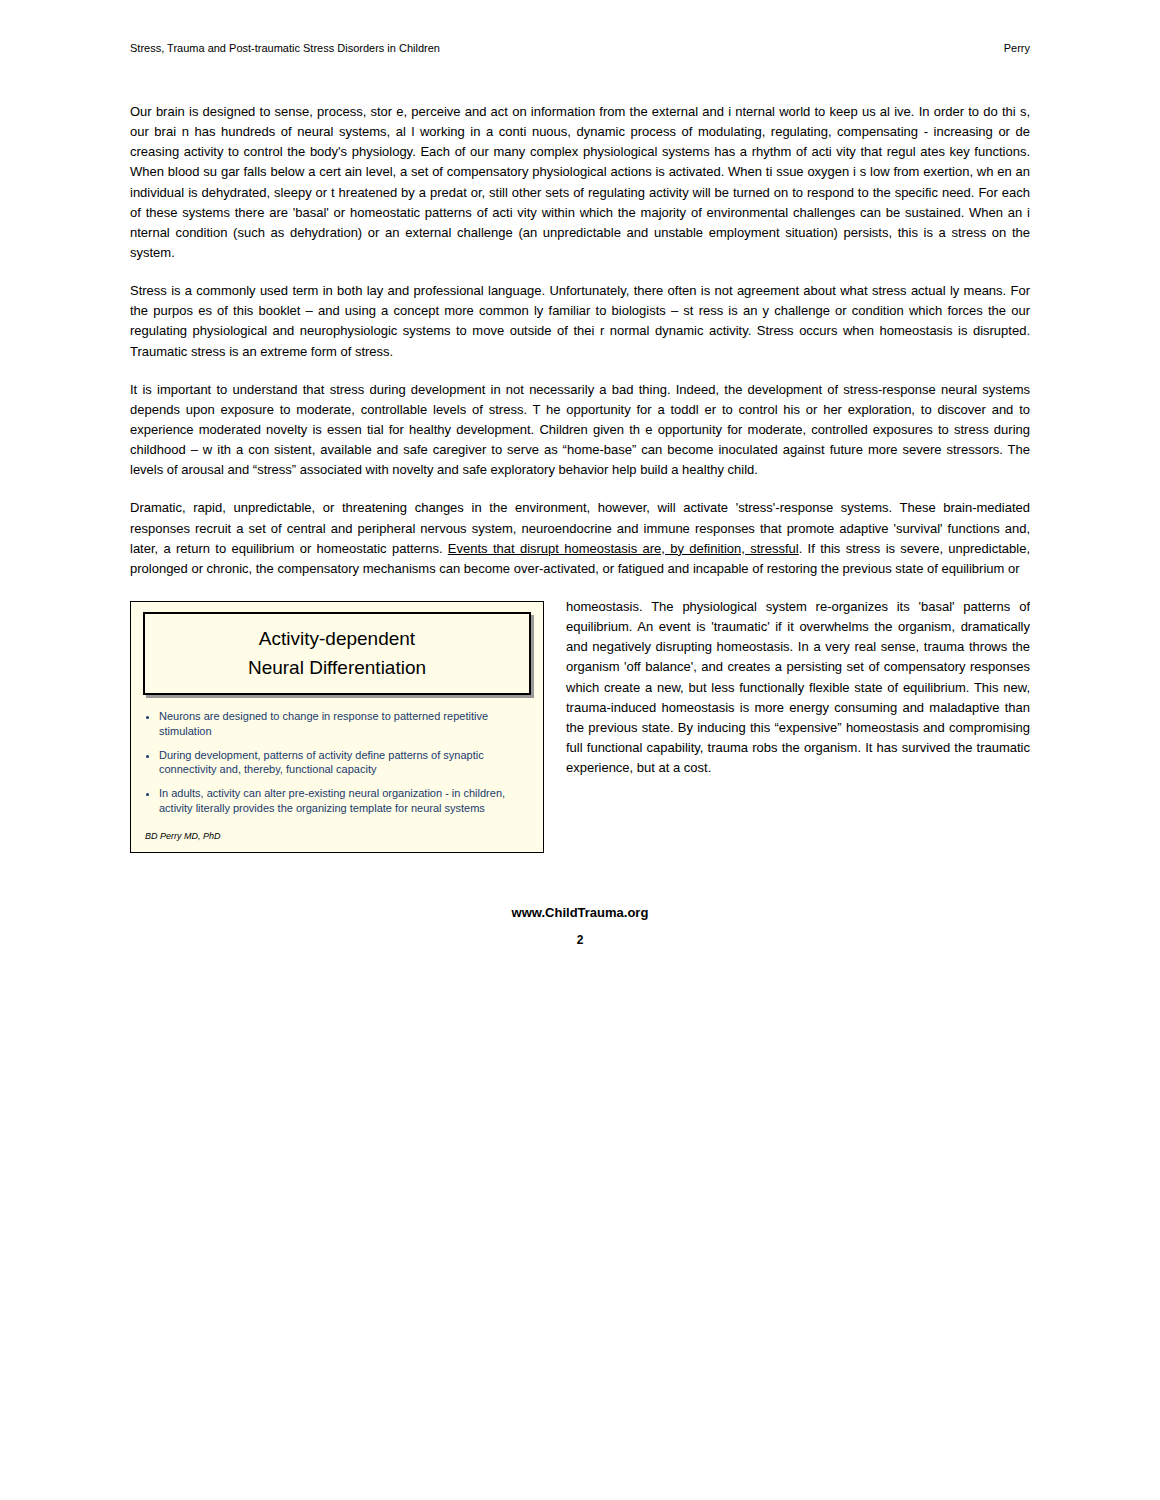Stress, Trauma and Post-traumatic Stress Disorders in Children
Perry
Our brain is designed to sense, process, stor e, perceive and act on information from the external and i nternal world to keep us al ive. In order to do thi s, our brai n has hundreds of neural systems, al l working in a conti nuous, dynamic process of modulating, regulating, compensating - increasing or de creasing activity to control the body's physiology. Each of our many complex physiological systems has a rhythm of acti vity that regul ates key functions. When blood su gar falls below a cert ain level, a set of compensatory physiological actions is activated. When ti ssue oxygen i s low from exertion, wh en an individual is dehydrated, sleepy or t hreatened by a predat or, still other sets of regulating activity will be turned on to respond to the specific need. For each of these systems there are 'basal' or homeostatic patterns of acti vity within which the majority of environmental challenges can be sustained. When an i nternal condition (such as dehydration) or an external challenge (an unpredictable and unstable employment situation) persists, this is a stress on the system.
Stress is a commonly used term in both lay and professional language. Unfortunately, there often is not agreement about what stress actual ly means. For the purpos es of this booklet – and using a concept more common ly familiar to biologists – st ress is an y challenge or condition which forces the our regulating physiological and neurophysiologic systems to move outside of thei r normal dynamic activity. Stress occurs when homeostasis is disrupted. Traumatic stress is an extreme form of stress.
It is important to understand that stress during development in not necessarily a bad thing. Indeed, the development of stress-response neural systems depends upon exposure to moderate, controllable levels of stress. T he opportunity for a toddl er to control his or her exploration, to discover and to experience moderated novelty is essen tial for healthy development. Children given th e opportunity for moderate, controlled exposures to stress during childhood – w ith a con sistent, available and safe caregiver to serve as “home-base” can become inoculated against future more severe stressors. The levels of arousal and “stress” associated with novelty and safe exploratory behavior help build a healthy child.
Dramatic, rapid, unpredictable, or threatening changes in the environment, however, will activate 'stress'-response systems. These brain-mediated responses recruit a set of central and peripheral nervous system, neuroendocrine and immune responses that promote adaptive 'survival' functions and, later, a return to equilibrium or homeostatic patterns. Events that disrupt homeostasis are, by definition, stressful. If this stress is severe, unpredictable, prolonged or chronic, the compensatory mechanisms can become over-activated, or fatigued and incapable of restoring the previous state of equilibrium or
Activity-dependent
Neural Differentiation
Neurons are designed to change in response to patterned repetitive stimulation
During development, patterns of activity define patterns of synaptic connectivity and, thereby, functional capacity
In adults, activity can alter pre-existing neural organization - in children, activity literally provides the organizing template for neural systems
BD Perry MD, PhD
homeostasis. The physiological system re-organizes its 'basal' patterns of equilibrium. An event is 'traumatic' if it overwhelms the organism, dramatically and negatively disrupting homeostasis. In a very real sense, trauma throws the organism 'off balance', and creates a persisting set of compensatory responses which create a new, but less functionally flexible state of equilibrium. This new, trauma-induced homeostasis is more energy consuming and maladaptive than the previous state. By inducing this “expensive” homeostasis and compromising full functional capability, trauma robs the organism. It has survived the traumatic experience, but at a cost.
www.ChildTrauma.org
2